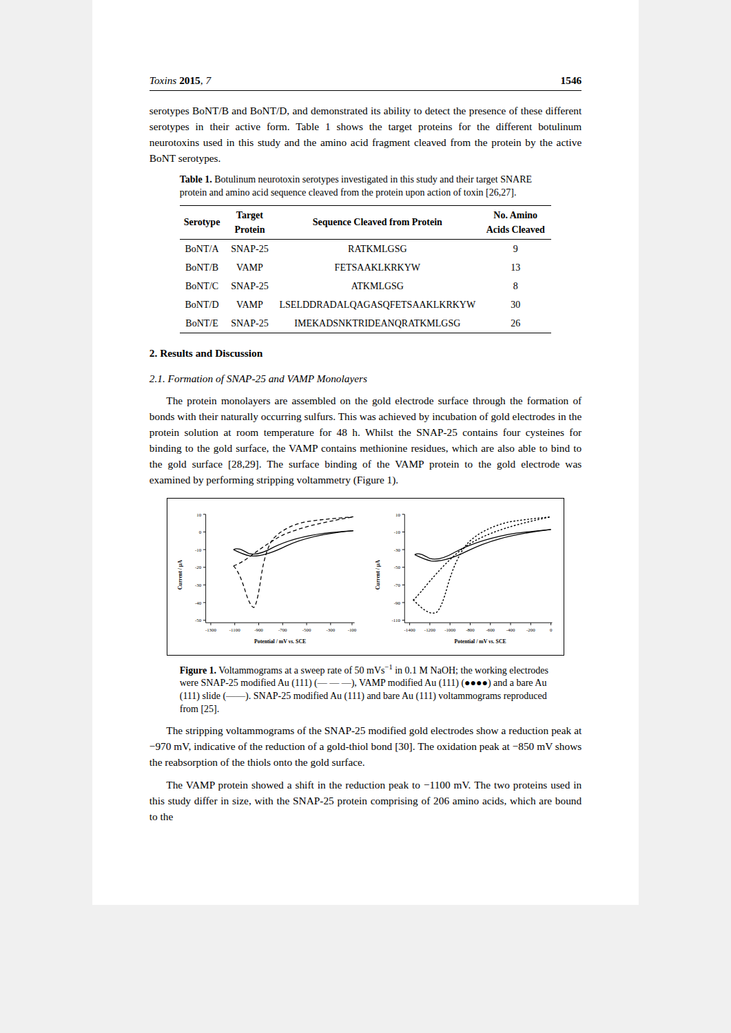Toxins 2015, 7
1546
serotypes BoNT/B and BoNT/D, and demonstrated its ability to detect the presence of these different serotypes in their active form. Table 1 shows the target proteins for the different botulinum neurotoxins used in this study and the amino acid fragment cleaved from the protein by the active BoNT serotypes.
Table 1. Botulinum neurotoxin serotypes investigated in this study and their target SNARE protein and amino acid sequence cleaved from the protein upon action of toxin [26,27].
| Serotype | Target Protein | Sequence Cleaved from Protein | No. Amino Acids Cleaved |
| --- | --- | --- | --- |
| BoNT/A | SNAP-25 | RATKMLGSG | 9 |
| BoNT/B | VAMP | FETSAAKLKRKYW | 13 |
| BoNT/C | SNAP-25 | ATKMLGSG | 8 |
| BoNT/D | VAMP | LSELDDRADALQAGASQFETSAAKLKRKYW | 30 |
| BoNT/E | SNAP-25 | IMEKADSNKTRIDEANQRATKMLGSG | 26 |
2. Results and Discussion
2.1. Formation of SNAP-25 and VAMP Monolayers
The protein monolayers are assembled on the gold electrode surface through the formation of bonds with their naturally occurring sulfurs. This was achieved by incubation of gold electrodes in the protein solution at room temperature for 48 h. Whilst the SNAP-25 contains four cysteines for binding to the gold surface, the VAMP contains methionine residues, which are also able to bind to the gold surface [28,29]. The surface binding of the VAMP protein to the gold electrode was examined by performing stripping voltammetry (Figure 1).
10 0 -10 -20 -30 -40 -50 -1300 -1100 -900 -700 -500 -300 -100 Current / µA Potential / mV vs. SCE
10 -10 -30 -50 -70 -90 -110 -1400 -1200 -1000 -800 -600 -400 -200 0 Current / µA Potential / mV vs. SCE
Figure 1. Voltammograms at a sweep rate of 50 mVs−1 in 0.1 M NaOH; the working electrodes were SNAP-25 modified Au (111) (— — —), VAMP modified Au (111) (●●●●) and a bare Au (111) slide (——). SNAP-25 modified Au (111) and bare Au (111) voltammograms reproduced from [25].
The stripping voltammograms of the SNAP-25 modified gold electrodes show a reduction peak at −970 mV, indicative of the reduction of a gold-thiol bond [30]. The oxidation peak at −850 mV shows the reabsorption of the thiols onto the gold surface.
The VAMP protein showed a shift in the reduction peak to −1100 mV. The two proteins used in this study differ in size, with the SNAP-25 protein comprising of 206 amino acids, which are bound to the